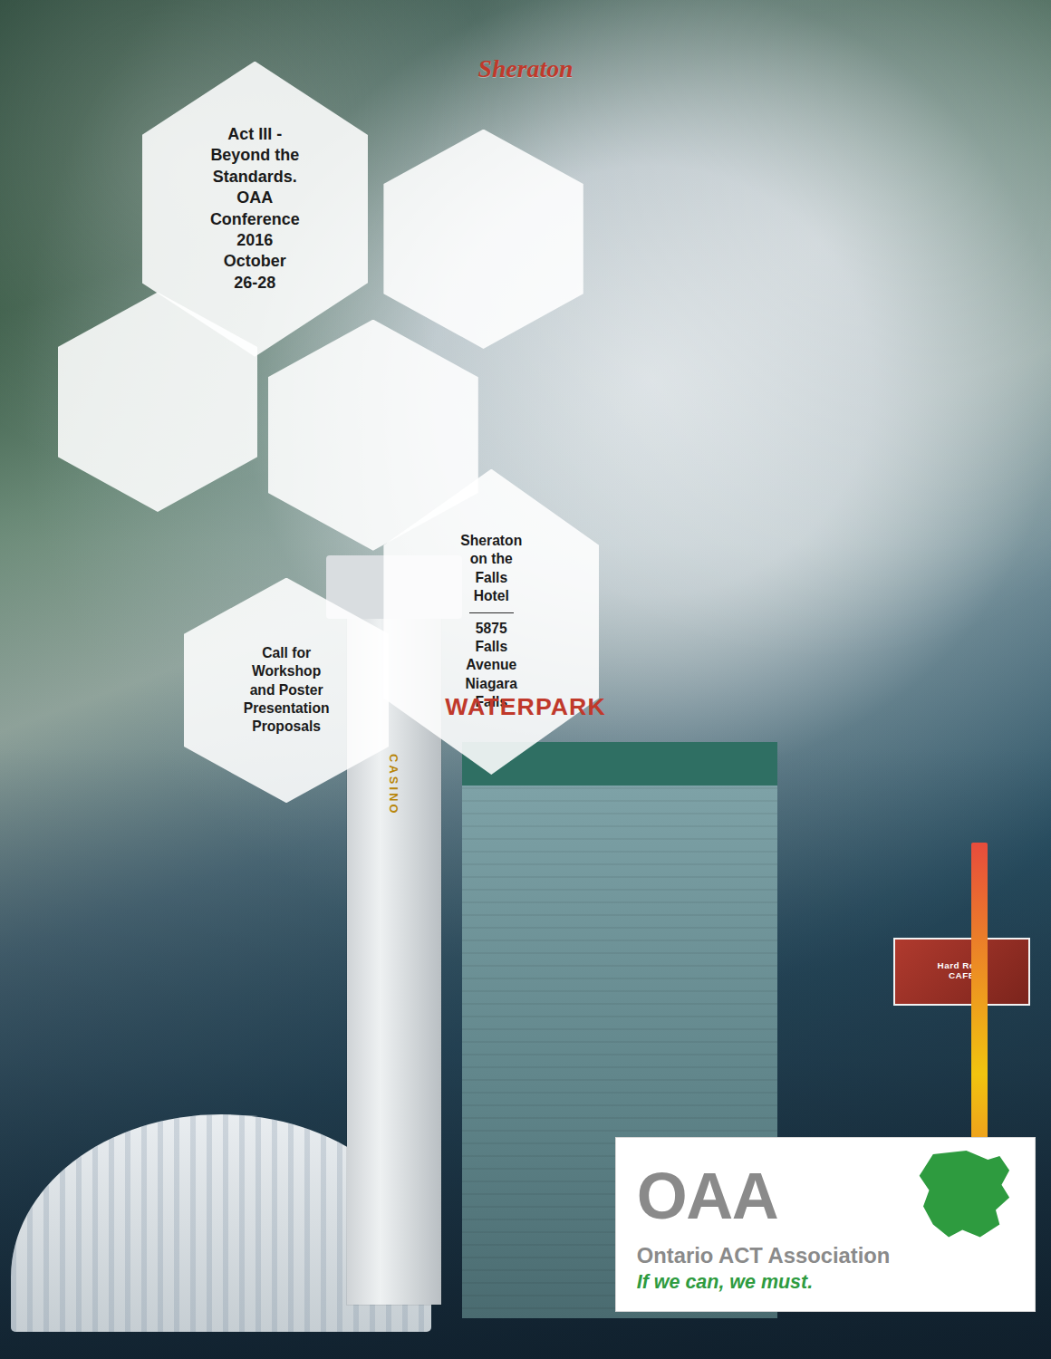WATERPARK
CASINO
Sheraton
Hard Rock
CAFE
Act III - Beyond the Standards.
OAA Conference 2016
October 26-28
Sheraton on the Falls Hotel
5875 Falls Avenue
Niagara Falls
Call for Workshop and Poster Presentation Proposals
OAA
Ontario ACT Association
If we can, we must.